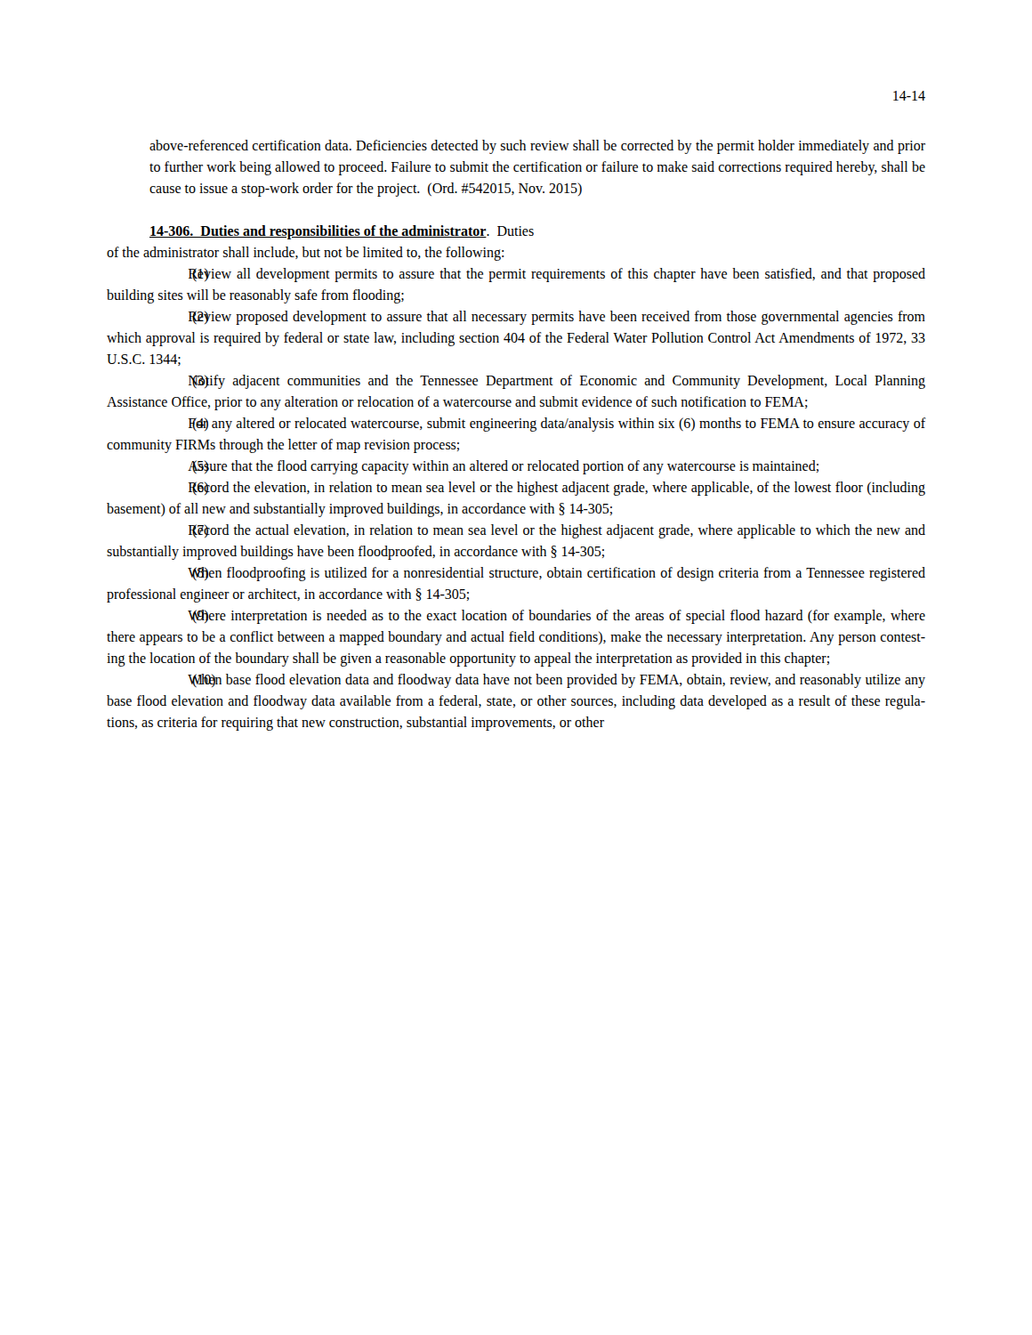14-14
above-referenced certification data. Deficiencies detected by such review shall be corrected by the permit holder immediately and prior to further work being allowed to proceed. Failure to submit the certification or failure to make said corrections required hereby, shall be cause to issue a stop-work order for the project. (Ord. #542015, Nov. 2015)
14-306. Duties and responsibilities of the administrator. Duties
of the administrator shall include, but not be limited to, the following:
(1) Review all development permits to assure that the permit requirements of this chapter have been satisfied, and that proposed building sites will be reasonably safe from flooding;
(2) Review proposed development to assure that all necessary permits have been received from those governmental agencies from which approval is required by federal or state law, including section 404 of the Federal Water Pollution Control Act Amendments of 1972, 33 U.S.C. 1344;
(3) Notify adjacent communities and the Tennessee Department of Economic and Community Development, Local Planning Assistance Office, prior to any alteration or relocation of a watercourse and submit evidence of such notification to FEMA;
(4) For any altered or relocated watercourse, submit engineering data/analysis within six (6) months to FEMA to ensure accuracy of community FIRMs through the letter of map revision process;
(5) Assure that the flood carrying capacity within an altered or relocated portion of any watercourse is maintained;
(6) Record the elevation, in relation to mean sea level or the highest adjacent grade, where applicable, of the lowest floor (including basement) of all new and substantially improved buildings, in accordance with § 14-305;
(7) Record the actual elevation, in relation to mean sea level or the highest adjacent grade, where applicable to which the new and substantially improved buildings have been floodproofed, in accordance with § 14-305;
(8) When floodproofing is utilized for a nonresidential structure, obtain certification of design criteria from a Tennessee registered professional engineer or architect, in accordance with § 14-305;
(9) Where interpretation is needed as to the exact location of boundaries of the areas of special flood hazard (for example, where there appears to be a conflict between a mapped boundary and actual field conditions), make the necessary interpretation. Any person contesting the location of the boundary shall be given a reasonable opportunity to appeal the interpretation as provided in this chapter;
(10) When base flood elevation data and floodway data have not been provided by FEMA, obtain, review, and reasonably utilize any base flood elevation and floodway data available from a federal, state, or other sources, including data developed as a result of these regulations, as criteria for requiring that new construction, substantial improvements, or other